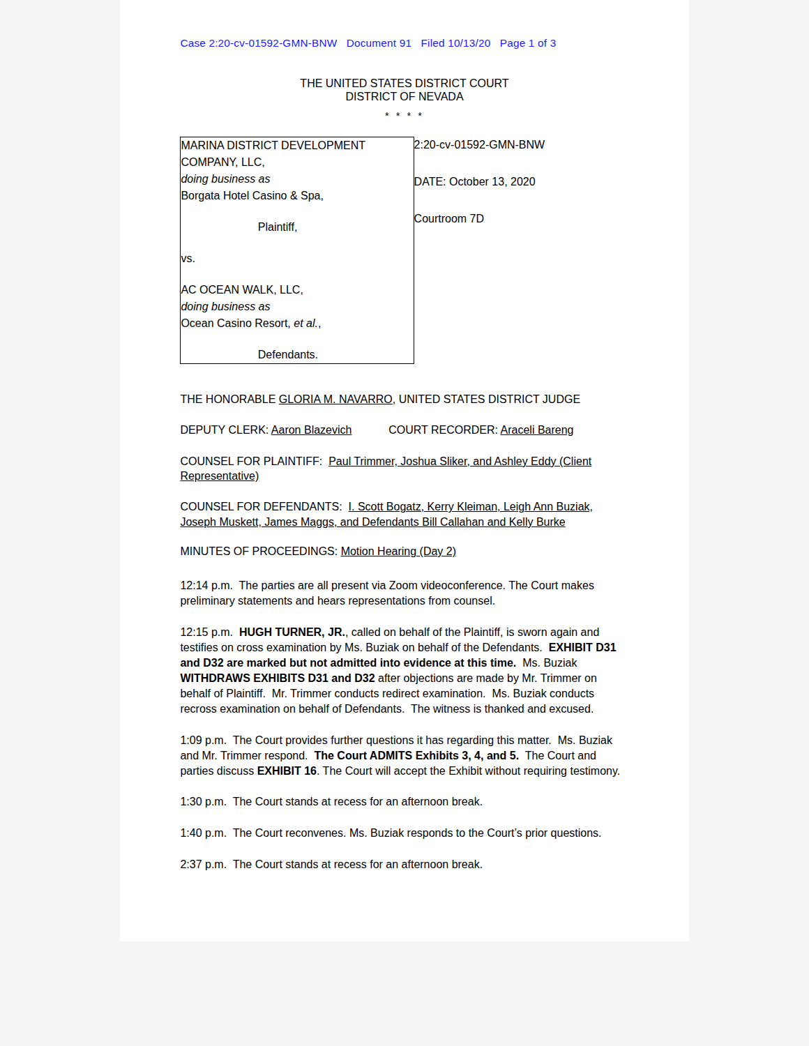Case 2:20-cv-01592-GMN-BNW Document 91 Filed 10/13/20 Page 1 of 3
THE UNITED STATES DISTRICT COURT DISTRICT OF NEVADA
* * * *
| MARINA DISTRICT DEVELOPMENT COMPANY, LLC, doing business as Borgata Hotel Casino & Spa, Plaintiff, vs. AC OCEAN WALK, LLC, doing business as Ocean Casino Resort, et al. , Defendants. | 2:20-cv-01592-GMN-BNW DATE: October 13, 2020 Courtroom 7D |
THE HONORABLE GLORIA M. NAVARRO, UNITED STATES DISTRICT JUDGE
DEPUTY CLERK: Aaron Blazevich COURT RECORDER: Araceli Bareng
COUNSEL FOR PLAINTIFF: Paul Trimmer, Joshua Sliker, and Ashley Eddy (Client Representative)
COUNSEL FOR DEFENDANTS: I. Scott Bogatz, Kerry Kleiman, Leigh Ann Buziak, Joseph Muskett, James Maggs, and Defendants Bill Callahan and Kelly Burke
MINUTES OF PROCEEDINGS: Motion Hearing (Day 2)
12:14 p.m. The parties are all present via Zoom videoconference. The Court makes preliminary statements and hears representations from counsel.
12:15 p.m. HUGH TURNER, JR., called on behalf of the Plaintiff, is sworn again and testifies on cross examination by Ms. Buziak on behalf of the Defendants. EXHIBIT D31 and D32 are marked but not admitted into evidence at this time. Ms. Buziak WITHDRAWS EXHIBITS D31 and D32 after objections are made by Mr. Trimmer on behalf of Plaintiff. Mr. Trimmer conducts redirect examination. Ms. Buziak conducts recross examination on behalf of Defendants. The witness is thanked and excused.
1:09 p.m. The Court provides further questions it has regarding this matter. Ms. Buziak and Mr. Trimmer respond. The Court ADMITS Exhibits 3, 4, and 5. The Court and parties discuss EXHIBIT 16. The Court will accept the Exhibit without requiring testimony.
1:30 p.m. The Court stands at recess for an afternoon break.
1:40 p.m. The Court reconvenes. Ms. Buziak responds to the Court’s prior questions.
2:37 p.m. The Court stands at recess for an afternoon break.